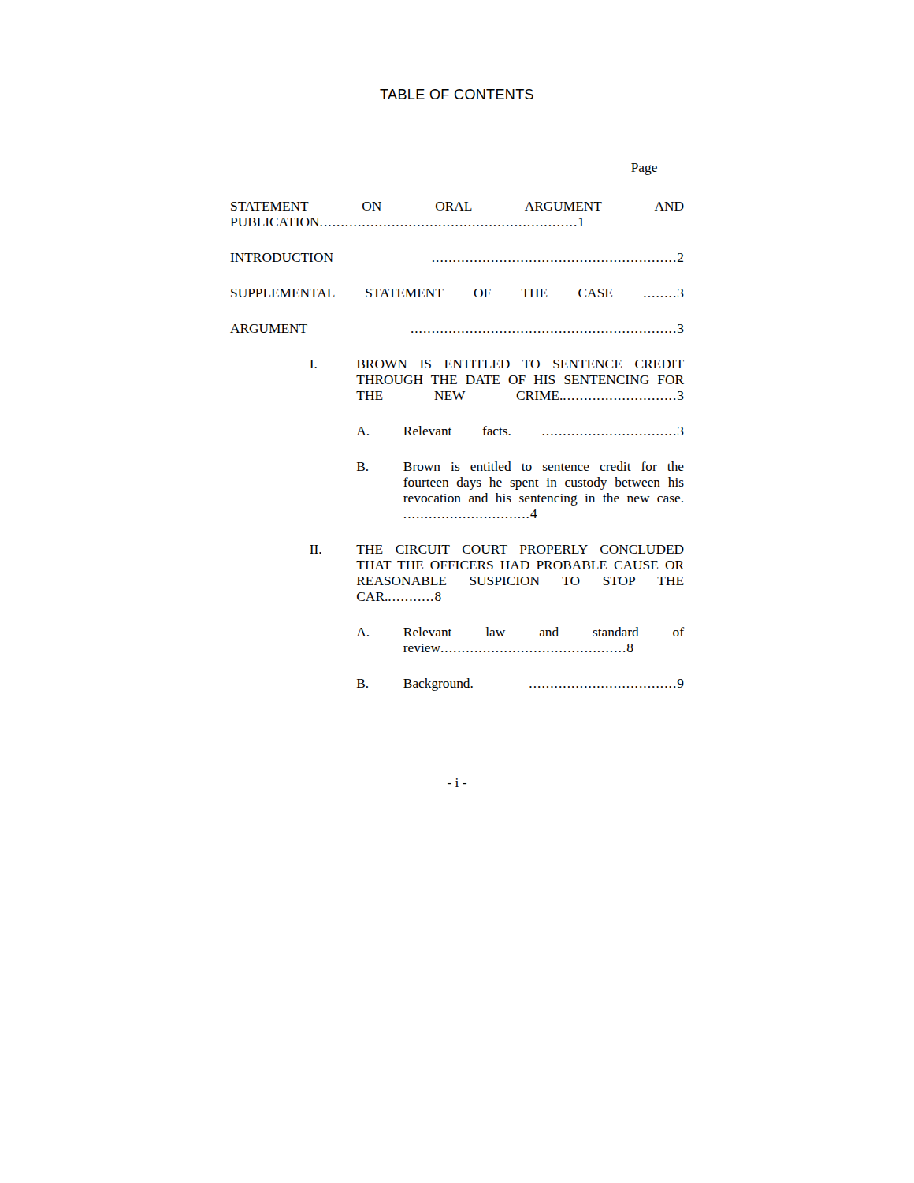TABLE OF CONTENTS
Page
| STATEMENT ON ORAL ARGUMENT AND PUBLICATION ............................................................. 1 |
| INTRODUCTION .......................................................... 2 |
| SUPPLEMENTAL STATEMENT OF THE CASE ........ 3 |
| ARGUMENT ............................................................... 3 |
| | I. | BROWN IS ENTITLED TO SENTENCE CREDIT THROUGH THE DATE OF HIS SENTENCING FOR THE NEW CRIME. ........................... 3 |
| | | / A. / Relevant facts. ................................ 3 / |
| | | / B. / Brown is entitled to sentence credit for the fourteen days he spent in custody between his revocation and his sentencing in the new case. .............................. 4 / |
| | II. | THE CIRCUIT COURT PROPERLY CONCLUDED THAT THE OFFICERS HAD PROBABLE CAUSE OR REASONABLE SUSPICION TO STOP THE CAR. ........... 8 |
| | | / A. / Relevant law and standard of review ............................................ 8 / |
| | | / B. / Background. ................................... 9 / |
- i -